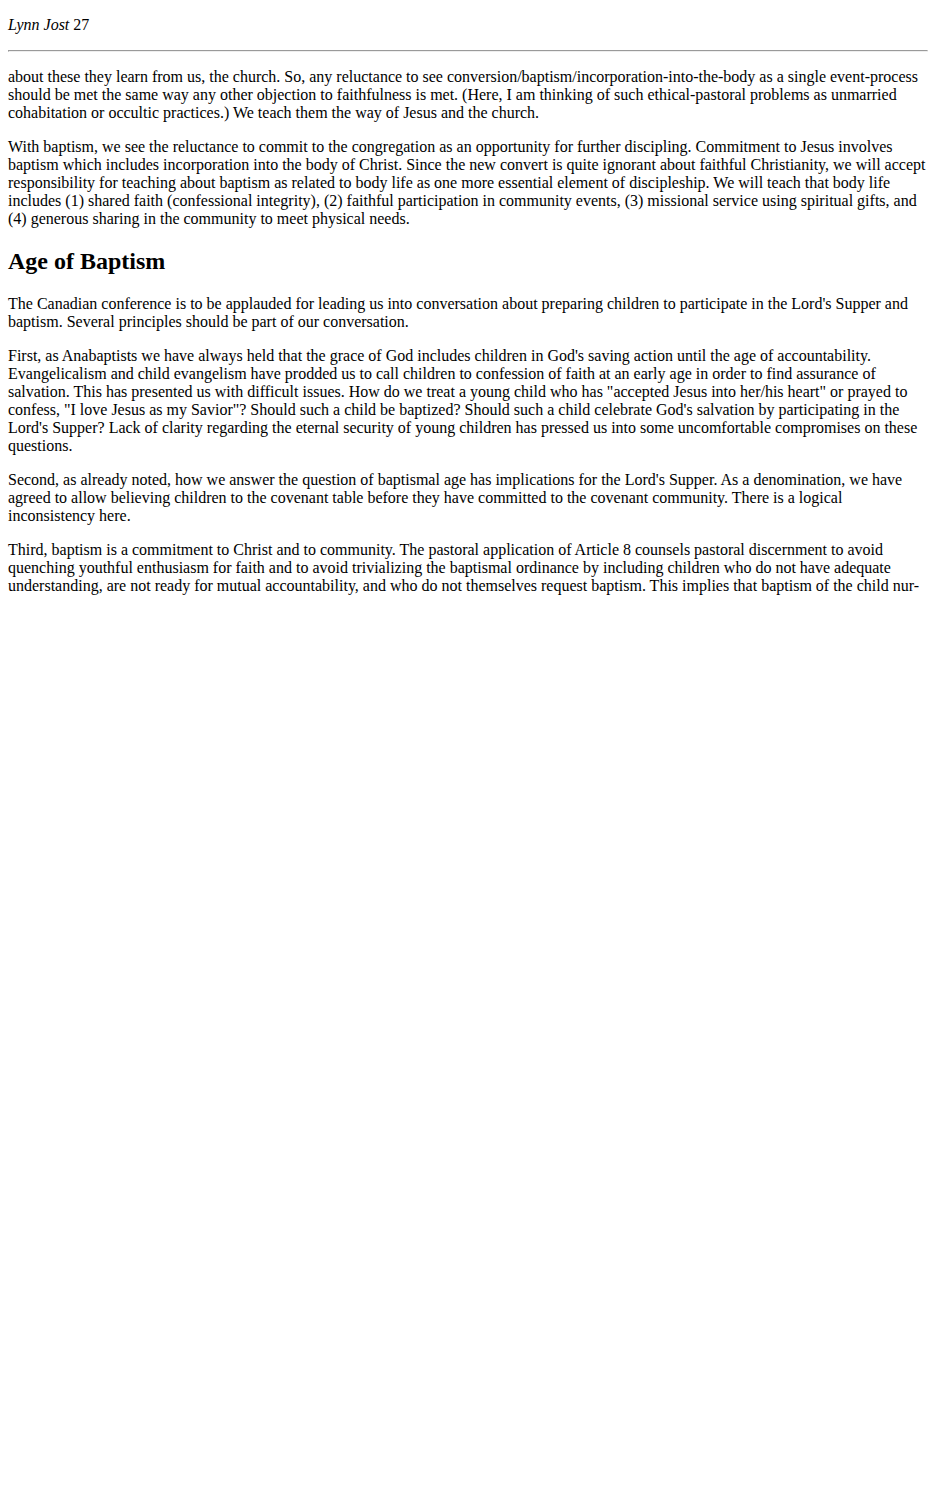Lynn Jost 27
about these they learn from us, the church. So, any reluctance to see conversion/baptism/incorporation-into-the-body as a single event-process should be met the same way any other objection to faithfulness is met. (Here, I am thinking of such ethical-pastoral problems as unmarried cohabitation or occultic practices.) We teach them the way of Jesus and the church.
With baptism, we see the reluctance to commit to the congregation as an opportunity for further discipling. Commitment to Jesus involves baptism which includes incorporation into the body of Christ. Since the new convert is quite ignorant about faithful Christianity, we will accept responsibility for teaching about baptism as related to body life as one more essential element of discipleship. We will teach that body life includes (1) shared faith (confessional integrity), (2) faithful participation in community events, (3) missional service using spiritual gifts, and (4) generous sharing in the community to meet physical needs.
Age of Baptism
The Canadian conference is to be applauded for leading us into conversation about preparing children to participate in the Lord's Supper and baptism. Several principles should be part of our conversation.
First, as Anabaptists we have always held that the grace of God includes children in God's saving action until the age of accountability. Evangelicalism and child evangelism have prodded us to call children to confession of faith at an early age in order to find assurance of salvation. This has presented us with difficult issues. How do we treat a young child who has "accepted Jesus into her/his heart" or prayed to confess, "I love Jesus as my Savior"? Should such a child be baptized? Should such a child celebrate God's salvation by participating in the Lord's Supper? Lack of clarity regarding the eternal security of young children has pressed us into some uncomfortable compromises on these questions.
Second, as already noted, how we answer the question of baptismal age has implications for the Lord's Supper. As a denomination, we have agreed to allow believing children to the covenant table before they have committed to the covenant community. There is a logical inconsistency here.
Third, baptism is a commitment to Christ and to community. The pastoral application of Article 8 counsels pastoral discernment to avoid quenching youthful enthusiasm for faith and to avoid trivializing the baptismal ordinance by including children who do not have adequate understanding, are not ready for mutual accountability, and who do not themselves request baptism. This implies that baptism of the child nur-